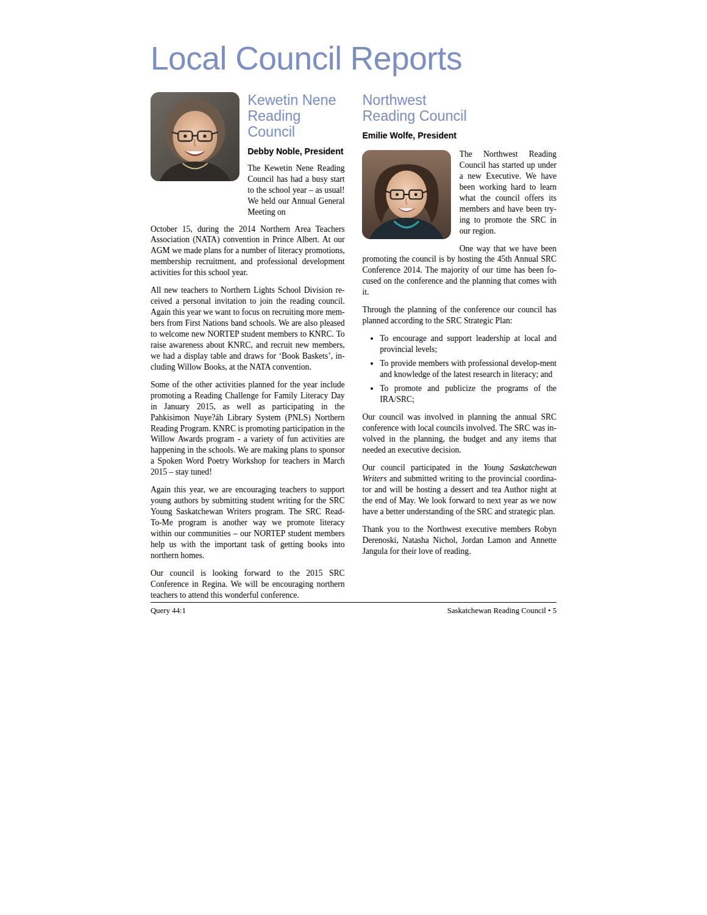Local Council Reports
Kewetin Nene
Reading Council
Debby Noble, President
The Kewetin Nene Reading Council has had a busy start to the school year – as usual! We held our Annual General Meeting on
October 15, during the 2014 Northern Area Teachers Association (NATA) convention in Prince Albert. At our AGM we made plans for a number of literacy promotions, membership recruitment, and professional development activities for this school year.
All new teachers to Northern Lights School Division received a personal invitation to join the reading council. Again this year we want to focus on recruiting more members from First Nations band schools. We are also pleased to welcome new NORTEP student members to KNRC. To raise awareness about KNRC, and recruit new members, we had a display table and draws for ‘Book Baskets’, including Willow Books, at the NATA convention.
Some of the other activities planned for the year include promoting a Reading Challenge for Family Literacy Day in January 2015, as well as participating in the Pahkisimon Nuye?áh Library System (PNLS) Northern Reading Program. KNRC is promoting participation in the Willow Awards program - a variety of fun activities are happening in the schools. We are making plans to sponsor a Spoken Word Poetry Workshop for teachers in March 2015 – stay tuned!
Again this year, we are encouraging teachers to support young authors by submitting student writing for the SRC Young Saskatchewan Writers program. The SRC Read-To-Me program is another way we promote literacy within our communities – our NORTEP student members help us with the important task of getting books into northern homes.
Our council is looking forward to the 2015 SRC Conference in Regina. We will be encouraging northern teachers to attend this wonderful conference.
Northwest
Reading Council
Emilie Wolfe, President
The Northwest Reading Council has started up under a new Executive. We have been working hard to learn what the council offers its members and have been trying to promote the SRC in our region.
One way that we have been promoting the council is by hosting the 45th Annual SRC Conference 2014. The majority of our time has been focused on the conference and the planning that comes with it.
Through the planning of the conference our council has planned according to the SRC Strategic Plan:
To encourage and support leadership at local and provincial levels;
To provide members with professional develop-ment and knowledge of the latest research in literacy; and
To promote and publicize the programs of the IRA/SRC;
Our council was involved in planning the annual SRC conference with local councils involved. The SRC was involved in the planning, the budget and any items that needed an executive decision.
Our council participated in the Young Saskatchewan Writers and submitted writing to the provincial coordinator and will be hosting a dessert and tea Author night at the end of May. We look forward to next year as we now have a better understanding of the SRC and strategic plan.
Thank you to the Northwest executive members Robyn Derenoski, Natasha Nichol, Jordan Lamon and Annette Jangula for their love of reading.
Query 44:1 Saskatchewan Reading Council • 5